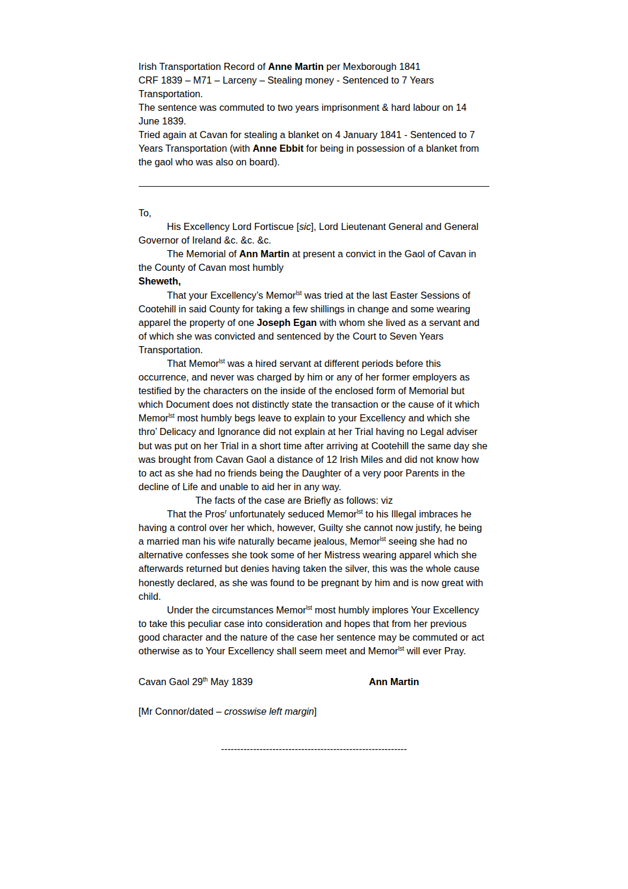Irish Transportation Record of Anne Martin per Mexborough 1841
CRF 1839 – M71 – Larceny – Stealing money - Sentenced to 7 Years Transportation.
The sentence was commuted to two years imprisonment & hard labour on 14 June 1839.
Tried again at Cavan for stealing a blanket on 4 January 1841 - Sentenced to 7 Years Transportation (with Anne Ebbit for being in possession of a blanket from the gaol who was also on board).
To,
His Excellency Lord Fortiscue [sic], Lord Lieutenant General and General Governor of Ireland &c. &c. &c.
The Memorial of Ann Martin at present a convict in the Gaol of Cavan in the County of Cavan most humbly
Sheweth,
That your Excellency’s Memorlst was tried at the last Easter Sessions of Cootehill in said County for taking a few shillings in change and some wearing apparel the property of one Joseph Egan with whom she lived as a servant and of which she was convicted and sentenced by the Court to Seven Years Transportation.
That Memorlst was a hired servant at different periods before this occurrence, and never was charged by him or any of her former employers as testified by the characters on the inside of the enclosed form of Memorial but which Document does not distinctly state the transaction or the cause of it which Memorlst most humbly begs leave to explain to your Excellency and which she thro’ Delicacy and Ignorance did not explain at her Trial having no Legal adviser but was put on her Trial in a short time after arriving at Cootehill the same day she was brought from Cavan Gaol a distance of 12 Irish Miles and did not know how to act as she had no friends being the Daughter of a very poor Parents in the decline of Life and unable to aid her in any way.
The facts of the case are Briefly as follows: viz
That the Prosr unfortunately seduced Memorlst to his Illegal imbraces he having a control over her which, however, Guilty she cannot now justify, he being a married man his wife naturally became jealous, Memorlst seeing she had no alternative confesses she took some of her Mistress wearing apparel which she afterwards returned but denies having taken the silver, this was the whole cause honestly declared, as she was found to be pregnant by him and is now great with child.
Under the circumstances Memorlst most humbly implores Your Excellency to take this peculiar case into consideration and hopes that from her previous good character and the nature of the case her sentence may be commuted or act otherwise as to Your Excellency shall seem meet and Memorlst will ever Pray.
Cavan Gaol 29th May 1839
Ann Martin
[Mr Connor/dated – crosswise left margin]
----------------------------------------------------------